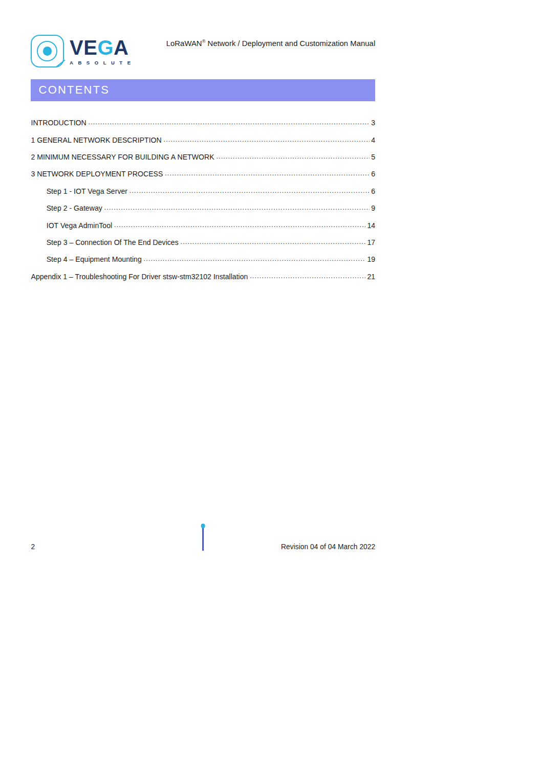VEGA
A B S O L U T E
LoRaWAN® Network / Deployment and Customization Manual
CONTENTS
INTRODUCTION .................................................................................................................................................................. 3
1 GENERAL NETWORK DESCRIPTION ................................................................................................................................. 4
2 MINIMUM NECESSARY FOR BUILDING A NETWORK ......................................................................................................... 5
3 NETWORK DEPLOYMENT PROCESS .............................................................................................................................. 6
Step 1 - IOT Vega Server ......................................................................................................................................... 6
Step 2 - Gateway ................................................................................................................................................. 9
IOT Vega AdminTool ............................................................................................................................................. 14
Step 3 – Connection Of The End Devices ................................................................................................................. 17
Step 4 – Equipment Mounting ............................................................................................................................. 19
Appendix 1 – Troubleshooting For Driver stsw-stm32102 Installation ......................................................................... 21
2
Revision 04 of 04 March 2022